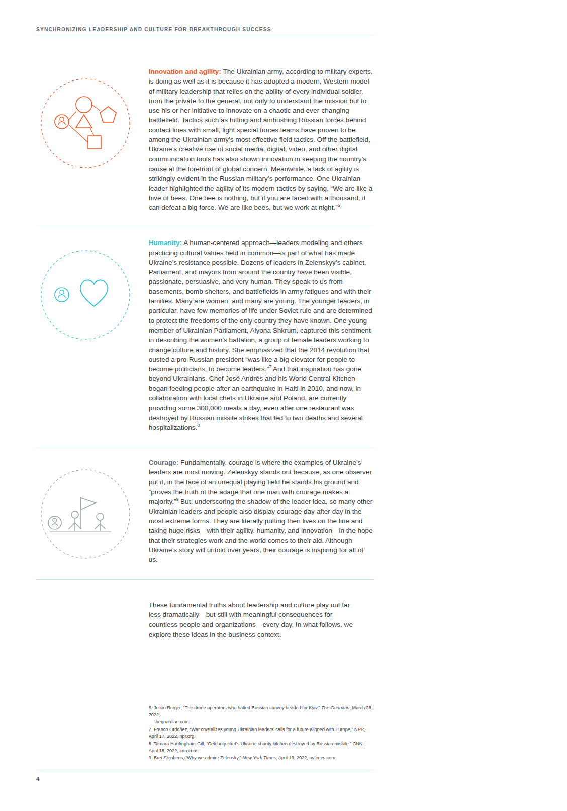Synchronizing Leadership and Culture for Breakthrough Success
Innovation and agility: The Ukrainian army, according to military experts, is doing as well as it is because it has adopted a modern, Western model of military leadership that relies on the ability of every individual soldier, from the private to the general, not only to understand the mission but to use his or her initiative to innovate on a chaotic and ever-changing battlefield. Tactics such as hitting and ambushing Russian forces behind contact lines with small, light special forces teams have proven to be among the Ukrainian army’s most effective field tactics. Off the battlefield, Ukraine’s creative use of social media, digital, video, and other digital communication tools has also shown innovation in keeping the country’s cause at the forefront of global concern. Meanwhile, a lack of agility is strikingly evident in the Russian military’s performance. One Ukrainian leader highlighted the agility of its modern tactics by saying, “We are like a hive of bees. One bee is nothing, but if you are faced with a thousand, it can defeat a big force. We are like bees, but we work at night.”6
Humanity: A human-centered approach—leaders modeling and others practicing cultural values held in common—is part of what has made Ukraine’s resistance possible. Dozens of leaders in Zelenskyy’s cabinet, Parliament, and mayors from around the country have been visible, passionate, persuasive, and very human. They speak to us from basements, bomb shelters, and battlefields in army fatigues and with their families. Many are women, and many are young. The younger leaders, in particular, have few memories of life under Soviet rule and are determined to protect the freedoms of the only country they have known. One young member of Ukrainian Parliament, Alyona Shkrum, captured this sentiment in describing the women’s battalion, a group of female leaders working to change culture and history. She emphasized that the 2014 revolution that ousted a pro-Russian president “was like a big elevator for people to become politicians, to become leaders.”7 And that inspiration has gone beyond Ukrainians. Chef José Andrés and his World Central Kitchen began feeding people after an earthquake in Haiti in 2010, and now, in collaboration with local chefs in Ukraine and Poland, are currently providing some 300,000 meals a day, even after one restaurant was destroyed by Russian missile strikes that led to two deaths and several hospitalizations.8
Courage: Fundamentally, courage is where the examples of Ukraine’s leaders are most moving. Zelenskyy stands out because, as one observer put it, in the face of an unequal playing field he stands his ground and ”proves the truth of the adage that one man with courage makes a majority.”9 But, underscoring the shadow of the leader idea, so many other Ukrainian leaders and people also display courage day after day in the most extreme forms. They are literally putting their lives on the line and taking huge risks—with their agility, humanity, and innovation—in the hope that their strategies work and the world comes to their aid. Although Ukraine’s story will unfold over years, their courage is inspiring for all of us.
These fundamental truths about leadership and culture play out far less dramatically—but still with meaningful consequences for countless people and organizations—every day. In what follows, we explore these ideas in the business context.
6 Julian Borger, “The drone operators who halted Russian convoy headed for Kyiv,” The Guardian, March 28, 2022,
theguardian.com.
7 Franco Ordoñez, “War crystalizes young Ukrainian leaders’ calls for a future aligned with Europe,” NPR, April 17, 2022, npr.org.
8 Tamara Hardingham-Gill, “Celebrity chef’s Ukraine charity kitchen destroyed by Russian missile,” CNN, April 18, 2022, cnn.com.
9 Bret Stephens, “Why we admire Zelensky,” New York Times, April 19, 2022, nytimes.com.
4